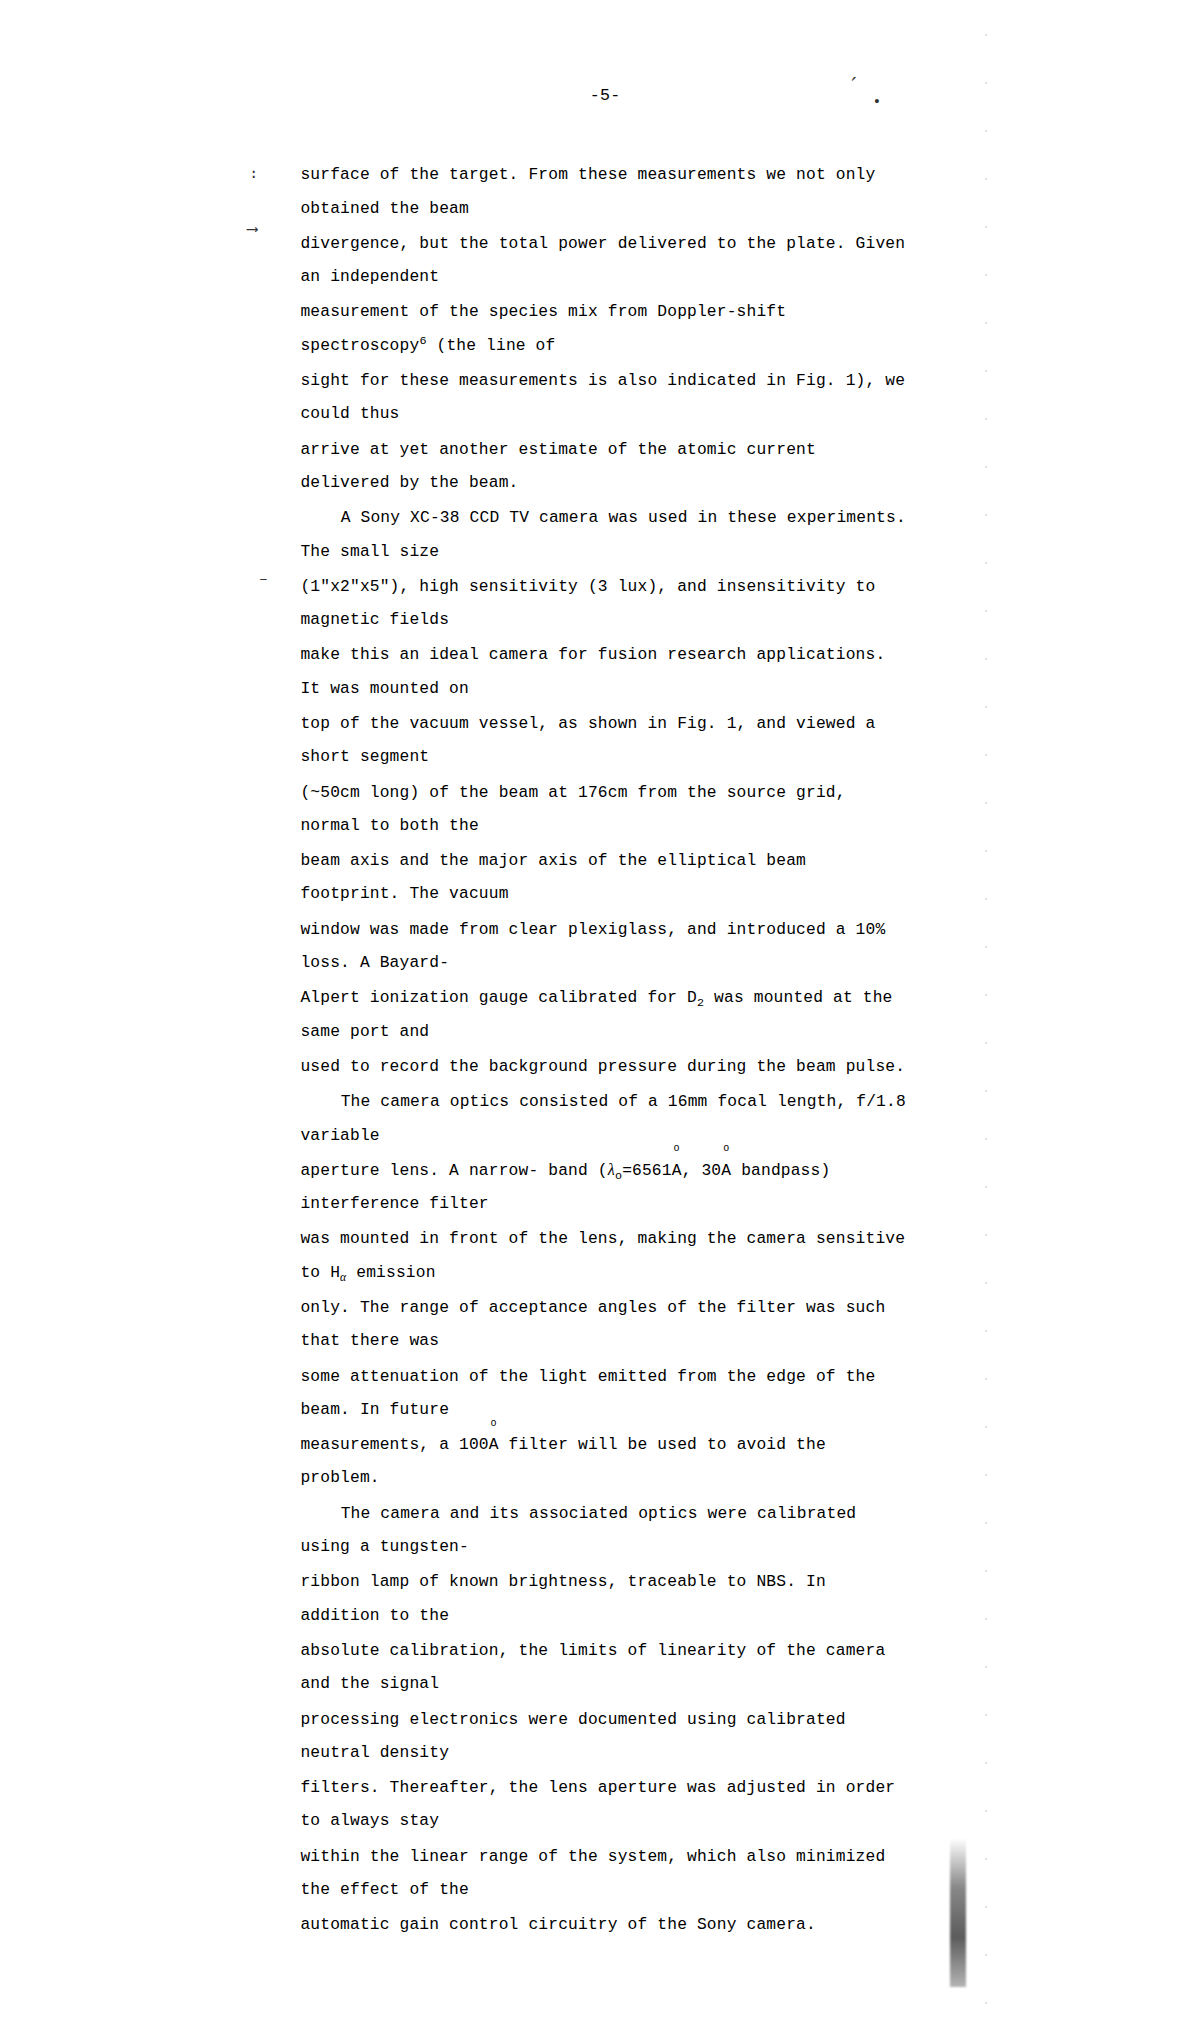-5-
’ • ∶ ⟶ –
surface of the target. From these measurements we not only obtained the beam
divergence, but the total power delivered to the plate. Given an independent
measurement of the species mix from Doppler-shift spectroscopy6 (the line of
sight for these measurements is also indicated in Fig. 1), we could thus
arrive at yet another estimate of the atomic current delivered by the beam.
A Sony XC-38 CCD TV camera was used in these experiments. The small size
(1"x2"x5"), high sensitivity (3 lux), and insensitivity to magnetic fields
make this an ideal camera for fusion research applications. It was mounted on
top of the vacuum vessel, as shown in Fig. 1, and viewed a short segment
(~50cm long) of the beam at 176cm from the source grid, normal to both the
beam axis and the major axis of the elliptical beam footprint. The vacuum
window was made from clear plexiglass, and introduced a 10% loss. A Bayard-
Alpert ionization gauge calibrated for D2 was mounted at the same port and
used to record the background pressure during the beam pulse.
The camera optics consisted of a 16mm focal length, f/1.8 variable
aperture lens. A narrow- band (λo=6561A, 30A bandpass) interference filter
was mounted in front of the lens, making the camera sensitive to Hα emission
only. The range of acceptance angles of the filter was such that there was
some attenuation of the light emitted from the edge of the beam. In future
measurements, a 100A filter will be used to avoid the problem.
The camera and its associated optics were calibrated using a tungsten-
ribbon lamp of known brightness, traceable to NBS. In addition to the
absolute calibration, the limits of linearity of the camera and the signal
processing electronics were documented using calibrated neutral density
filters. Thereafter, the lens aperture was adjusted in order to always stay
within the linear range of the system, which also minimized the effect of the
automatic gain control circuitry of the Sony camera.